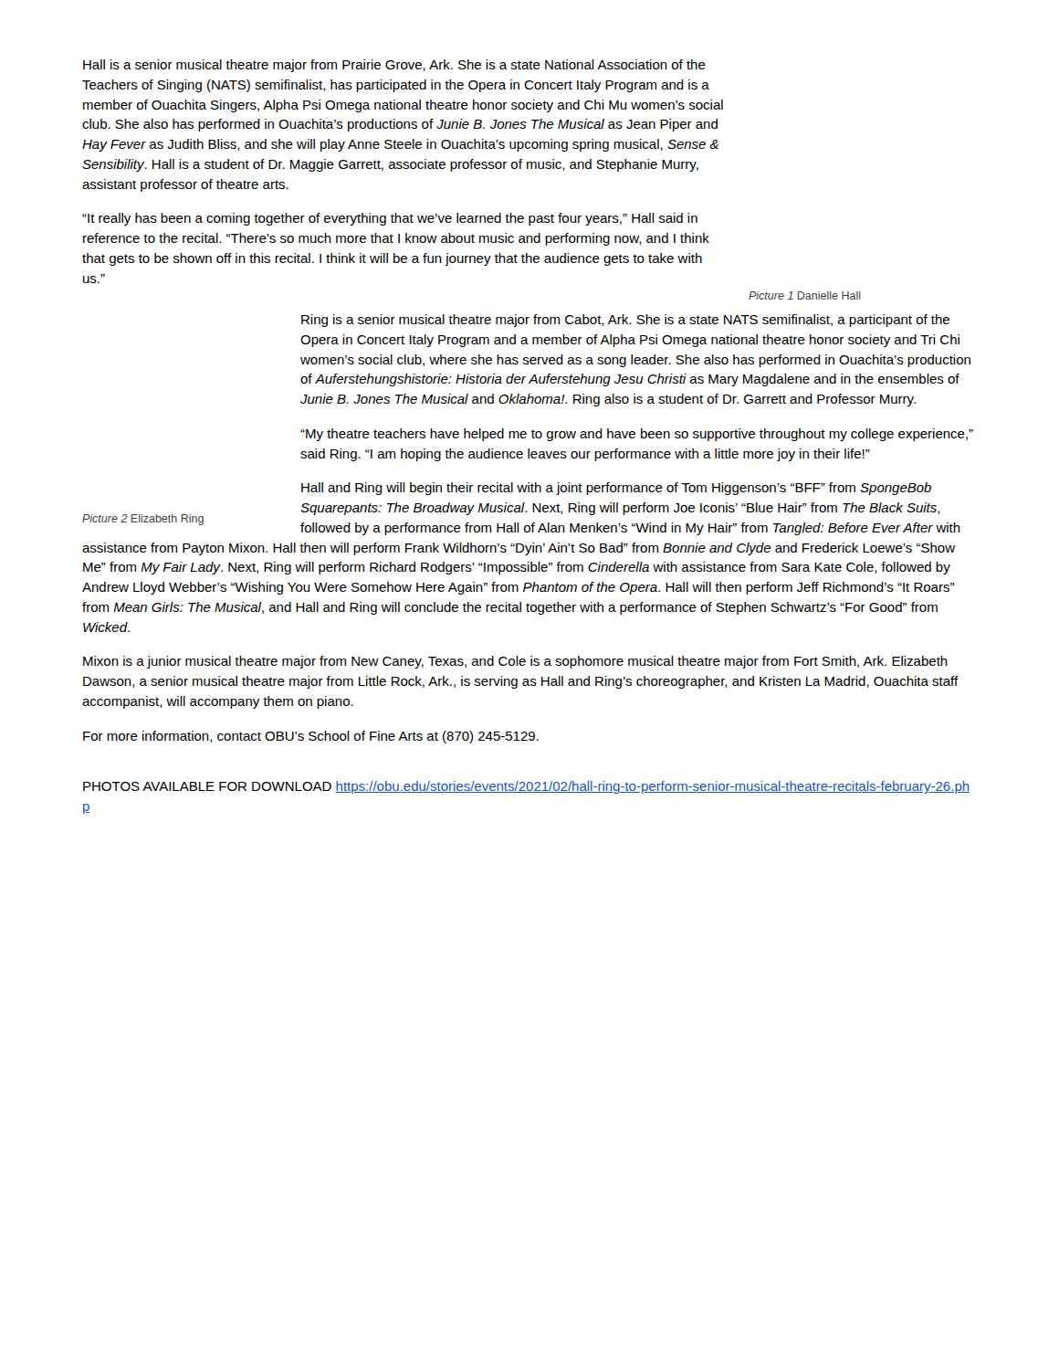Picture 1 Danielle Hall
Hall is a senior musical theatre major from Prairie Grove, Ark. She is a state National Association of the Teachers of Singing (NATS) semifinalist, has participated in the Opera in Concert Italy Program and is a member of Ouachita Singers, Alpha Psi Omega national theatre honor society and Chi Mu women’s social club. She also has performed in Ouachita’s productions of Junie B. Jones The Musical as Jean Piper and Hay Fever as Judith Bliss, and she will play Anne Steele in Ouachita’s upcoming spring musical, Sense & Sensibility. Hall is a student of Dr. Maggie Garrett, associate professor of music, and Stephanie Murry, assistant professor of theatre arts.
“It really has been a coming together of everything that we’ve learned the past four years,” Hall said in reference to the recital. “There’s so much more that I know about music and performing now, and I think that gets to be shown off in this recital. I think it will be a fun journey that the audience gets to take with us.”
Picture 2 Elizabeth Ring
Ring is a senior musical theatre major from Cabot, Ark. She is a state NATS semifinalist, a participant of the Opera in Concert Italy Program and a member of Alpha Psi Omega national theatre honor society and Tri Chi women’s social club, where she has served as a song leader. She also has performed in Ouachita’s production of Auferstehungshistorie: Historia der Auferstehung Jesu Christi as Mary Magdalene and in the ensembles of Junie B. Jones The Musical and Oklahoma!. Ring also is a student of Dr. Garrett and Professor Murry.
“My theatre teachers have helped me to grow and have been so supportive throughout my college experience,” said Ring. “I am hoping the audience leaves our performance with a little more joy in their life!”
Hall and Ring will begin their recital with a joint performance of Tom Higgenson’s “BFF” from SpongeBob Squarepants: The Broadway Musical. Next, Ring will perform Joe Iconis’ “Blue Hair” from The Black Suits, followed by a performance from Hall of Alan Menken’s “Wind in My Hair” from Tangled: Before Ever After with assistance from Payton Mixon. Hall then will perform Frank Wildhorn’s “Dyin’ Ain’t So Bad” from Bonnie and Clyde and Frederick Loewe’s “Show Me” from My Fair Lady. Next, Ring will perform Richard Rodgers’ “Impossible” from Cinderella with assistance from Sara Kate Cole, followed by Andrew Lloyd Webber’s “Wishing You Were Somehow Here Again” from Phantom of the Opera. Hall will then perform Jeff Richmond’s “It Roars” from Mean Girls: The Musical, and Hall and Ring will conclude the recital together with a performance of Stephen Schwartz’s “For Good” from Wicked.
Mixon is a junior musical theatre major from New Caney, Texas, and Cole is a sophomore musical theatre major from Fort Smith, Ark. Elizabeth Dawson, a senior musical theatre major from Little Rock, Ark., is serving as Hall and Ring’s choreographer, and Kristen La Madrid, Ouachita staff accompanist, will accompany them on piano.
For more information, contact OBU’s School of Fine Arts at (870) 245-5129.
PHOTOS AVAILABLE FOR DOWNLOAD https://obu.edu/stories/events/2021/02/hall-ring-to-perform-senior-musical-theatre-recitals-february-26.php